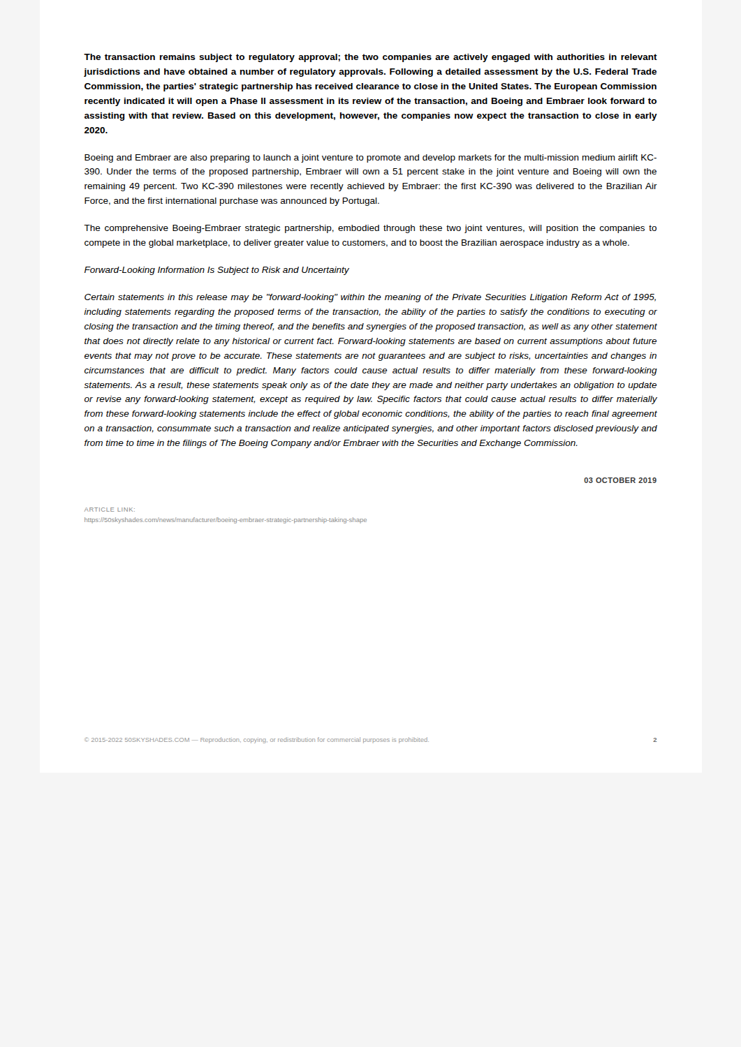The transaction remains subject to regulatory approval; the two companies are actively engaged with authorities in relevant jurisdictions and have obtained a number of regulatory approvals. Following a detailed assessment by the U.S. Federal Trade Commission, the parties' strategic partnership has received clearance to close in the United States. The European Commission recently indicated it will open a Phase II assessment in its review of the transaction, and Boeing and Embraer look forward to assisting with that review. Based on this development, however, the companies now expect the transaction to close in early 2020.
Boeing and Embraer are also preparing to launch a joint venture to promote and develop markets for the multi-mission medium airlift KC-390. Under the terms of the proposed partnership, Embraer will own a 51 percent stake in the joint venture and Boeing will own the remaining 49 percent. Two KC-390 milestones were recently achieved by Embraer: the first KC-390 was delivered to the Brazilian Air Force, and the first international purchase was announced by Portugal.
The comprehensive Boeing-Embraer strategic partnership, embodied through these two joint ventures, will position the companies to compete in the global marketplace, to deliver greater value to customers, and to boost the Brazilian aerospace industry as a whole.
Forward-Looking Information Is Subject to Risk and Uncertainty
Certain statements in this release may be "forward-looking" within the meaning of the Private Securities Litigation Reform Act of 1995, including statements regarding the proposed terms of the transaction, the ability of the parties to satisfy the conditions to executing or closing the transaction and the timing thereof, and the benefits and synergies of the proposed transaction, as well as any other statement that does not directly relate to any historical or current fact. Forward-looking statements are based on current assumptions about future events that may not prove to be accurate. These statements are not guarantees and are subject to risks, uncertainties and changes in circumstances that are difficult to predict. Many factors could cause actual results to differ materially from these forward-looking statements. As a result, these statements speak only as of the date they are made and neither party undertakes an obligation to update or revise any forward-looking statement, except as required by law. Specific factors that could cause actual results to differ materially from these forward-looking statements include the effect of global economic conditions, the ability of the parties to reach final agreement on a transaction, consummate such a transaction and realize anticipated synergies, and other important factors disclosed previously and from time to time in the filings of The Boeing Company and/or Embraer with the Securities and Exchange Commission.
03 OCTOBER 2019
ARTICLE LINK:
https://50skyshades.com/news/manufacturer/boeing-embraer-strategic-partnership-taking-shape
© 2015-2022 50SKYSHADES.COM — Reproduction, copying, or redistribution for commercial purposes is prohibited.
2